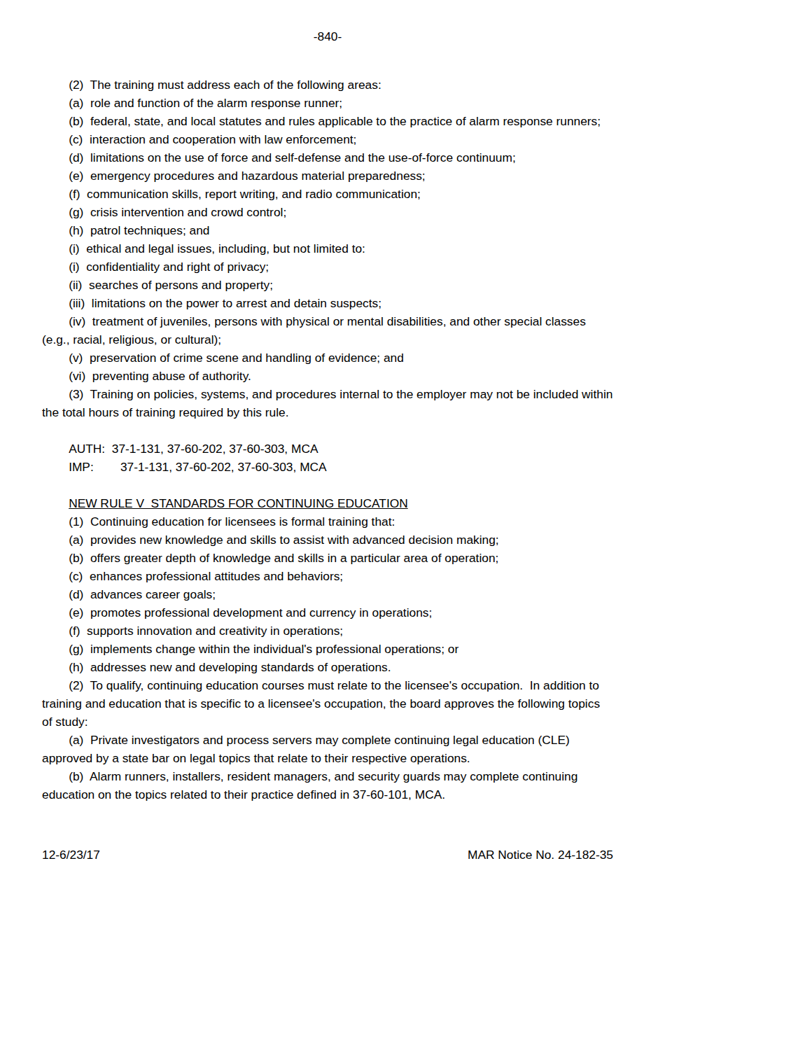-840-
(2) The training must address each of the following areas:
(a) role and function of the alarm response runner;
(b) federal, state, and local statutes and rules applicable to the practice of alarm response runners;
(c) interaction and cooperation with law enforcement;
(d) limitations on the use of force and self-defense and the use-of-force continuum;
(e) emergency procedures and hazardous material preparedness;
(f) communication skills, report writing, and radio communication;
(g) crisis intervention and crowd control;
(h) patrol techniques; and
(i) ethical and legal issues, including, but not limited to:
(i) confidentiality and right of privacy;
(ii) searches of persons and property;
(iii) limitations on the power to arrest and detain suspects;
(iv) treatment of juveniles, persons with physical or mental disabilities, and other special classes (e.g., racial, religious, or cultural);
(v) preservation of crime scene and handling of evidence; and
(vi) preventing abuse of authority.
(3) Training on policies, systems, and procedures internal to the employer may not be included within the total hours of training required by this rule.
AUTH: 37-1-131, 37-60-202, 37-60-303, MCA
IMP: 37-1-131, 37-60-202, 37-60-303, MCA
NEW RULE V STANDARDS FOR CONTINUING EDUCATION
(1) Continuing education for licensees is formal training that:
(a) provides new knowledge and skills to assist with advanced decision making;
(b) offers greater depth of knowledge and skills in a particular area of operation;
(c) enhances professional attitudes and behaviors;
(d) advances career goals;
(e) promotes professional development and currency in operations;
(f) supports innovation and creativity in operations;
(g) implements change within the individual's professional operations; or
(h) addresses new and developing standards of operations.
(2) To qualify, continuing education courses must relate to the licensee's occupation. In addition to training and education that is specific to a licensee's occupation, the board approves the following topics of study:
(a) Private investigators and process servers may complete continuing legal education (CLE) approved by a state bar on legal topics that relate to their respective operations.
(b) Alarm runners, installers, resident managers, and security guards may complete continuing education on the topics related to their practice defined in 37-60-101, MCA.
12-6/23/17 MAR Notice No. 24-182-35